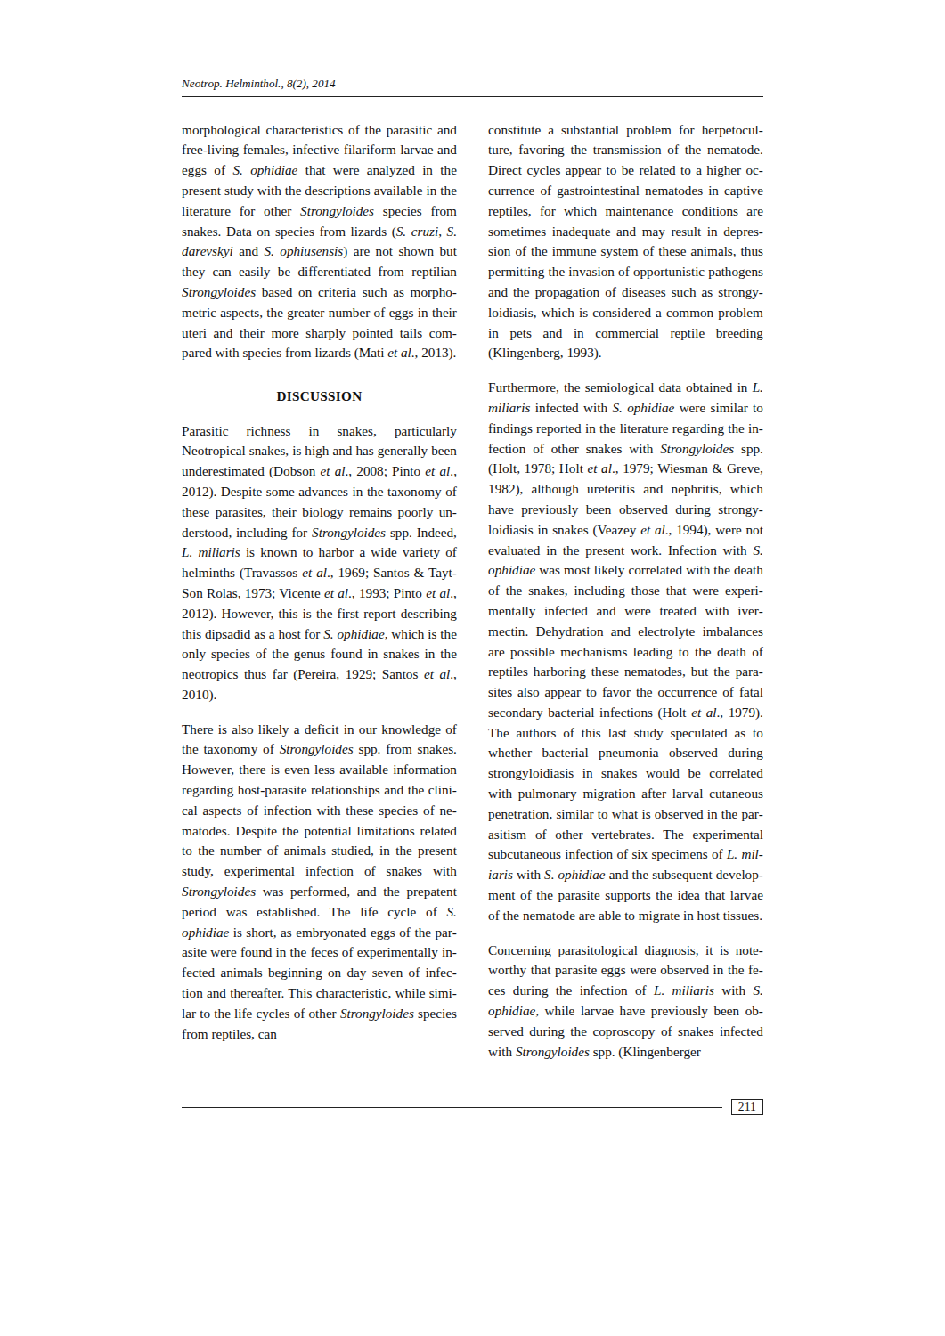Neotrop. Helminthol., 8(2), 2014
morphological characteristics of the parasitic and free-living females, infective filariform larvae and eggs of S. ophidiae that were analyzed in the present study with the descriptions available in the literature for other Strongyloides species from snakes. Data on species from lizards (S. cruzi, S. darevskyi and S. ophiusensis) are not shown but they can easily be differentiated from reptilian Strongyloides based on criteria such as morphometric aspects, the greater number of eggs in their uteri and their more sharply pointed tails compared with species from lizards (Mati et al., 2013).
DISCUSSION
Parasitic richness in snakes, particularly Neotropical snakes, is high and has generally been underestimated (Dobson et al., 2008; Pinto et al., 2012). Despite some advances in the taxonomy of these parasites, their biology remains poorly understood, including for Strongyloides spp. Indeed, L. miliaris is known to harbor a wide variety of helminths (Travassos et al., 1969; Santos & Tayt-Son Rolas, 1973; Vicente et al., 1993; Pinto et al., 2012). However, this is the first report describing this dipsadid as a host for S. ophidiae, which is the only species of the genus found in snakes in the neotropics thus far (Pereira, 1929; Santos et al., 2010).
There is also likely a deficit in our knowledge of the taxonomy of Strongyloides spp. from snakes. However, there is even less available information regarding host-parasite relationships and the clinical aspects of infection with these species of nematodes. Despite the potential limitations related to the number of animals studied, in the present study, experimental infection of snakes with Strongyloides was performed, and the prepatent period was established. The life cycle of S. ophidiae is short, as embryonated eggs of the parasite were found in the feces of experimentally infected animals beginning on day seven of infection and thereafter. This characteristic, while similar to the life cycles of other Strongyloides species from reptiles, can
constitute a substantial problem for herpetoculture, favoring the transmission of the nematode. Direct cycles appear to be related to a higher occurrence of gastrointestinal nematodes in captive reptiles, for which maintenance conditions are sometimes inadequate and may result in depression of the immune system of these animals, thus permitting the invasion of opportunistic pathogens and the propagation of diseases such as strongyloidiasis, which is considered a common problem in pets and in commercial reptile breeding (Klingenberg, 1993).
Furthermore, the semiological data obtained in L. miliaris infected with S. ophidiae were similar to findings reported in the literature regarding the infection of other snakes with Strongyloides spp. (Holt, 1978; Holt et al., 1979; Wiesman & Greve, 1982), although ureteritis and nephritis, which have previously been observed during strongyloidiasis in snakes (Veazey et al., 1994), were not evaluated in the present work. Infection with S. ophidiae was most likely correlated with the death of the snakes, including those that were experimentally infected and were treated with ivermectin. Dehydration and electrolyte imbalances are possible mechanisms leading to the death of reptiles harboring these nematodes, but the parasites also appear to favor the occurrence of fatal secondary bacterial infections (Holt et al., 1979). The authors of this last study speculated as to whether bacterial pneumonia observed during strongyloidiasis in snakes would be correlated with pulmonary migration after larval cutaneous penetration, similar to what is observed in the parasitism of other vertebrates. The experimental subcutaneous infection of six specimens of L. miliaris with S. ophidiae and the subsequent development of the parasite supports the idea that larvae of the nematode are able to migrate in host tissues.
Concerning parasitological diagnosis, it is noteworthy that parasite eggs were observed in the feces during the infection of L. miliaris with S. ophidiae, while larvae have previously been observed during the coproscopy of snakes infected with Strongyloides spp. (Klingenberger
211